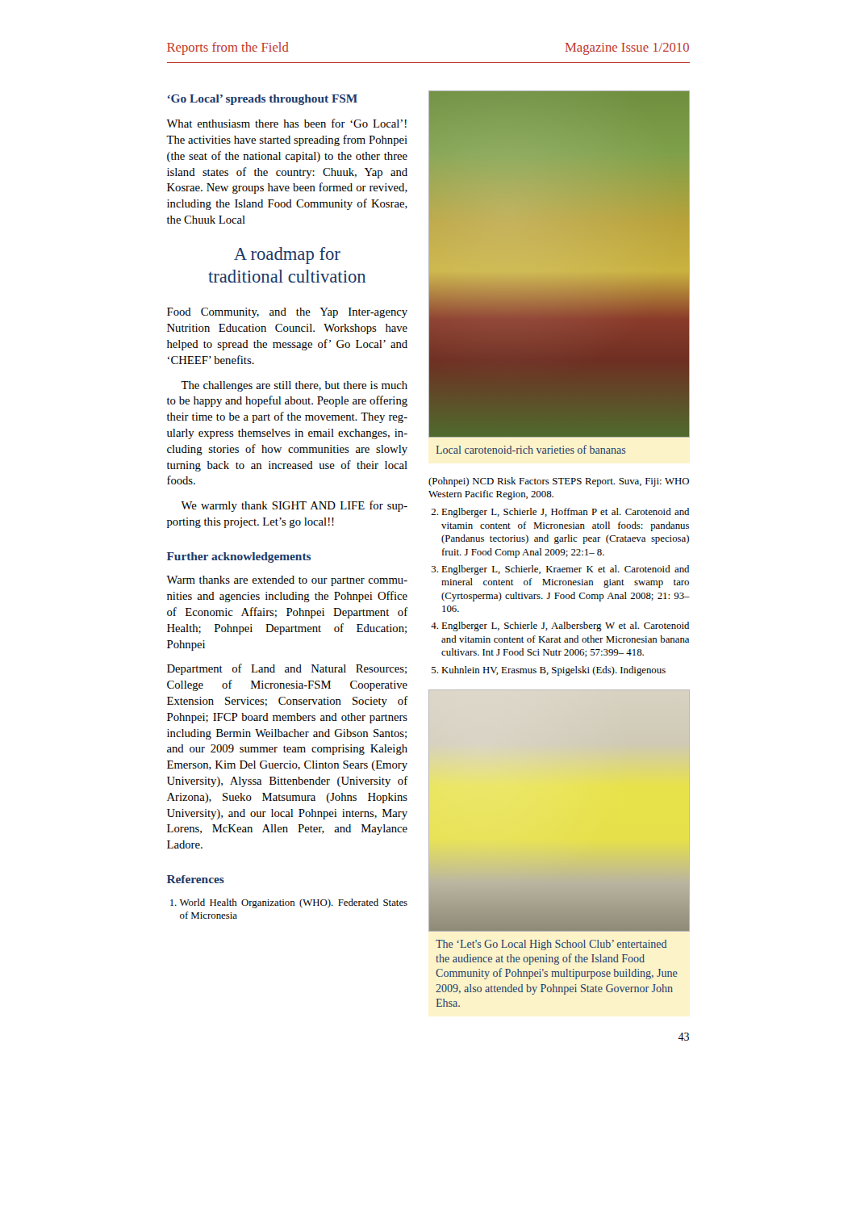Reports from the Field
Magazine Issue 1/2010
‘Go Local’ spreads throughout FSM
What enthusiasm there has been for ‘Go Local’! The activities have started spreading from Pohnpei (the seat of the national capital) to the other three island states of the country: Chuuk, Yap and Kosrae. New groups have been formed or revived, including the Island Food Community of Kosrae, the Chuuk Local
A roadmap for
traditional cultivation
Food Community, and the Yap Inter-agency Nutrition Education Council. Workshops have helped to spread the message of’ Go Local’ and ‘CHEEF’ benefits.
The challenges are still there, but there is much to be happy and hopeful about. People are offering their time to be a part of the movement. They regularly express themselves in email exchanges, including stories of how communities are slowly turning back to an increased use of their local foods.
We warmly thank SIGHT AND LIFE for supporting this project. Let’s go local!!
Further acknowledgements
Warm thanks are extended to our partner communities and agencies including the Pohnpei Office of Economic Affairs; Pohnpei Department of Health; Pohnpei Department of Education; Pohnpei
Department of Land and Natural Resources; College of Micronesia-FSM Cooperative Extension Services; Conservation Society of Pohnpei; IFCP board members and other partners including Bermin Weilbacher and Gibson Santos; and our 2009 summer team comprising Kaleigh Emerson, Kim Del Guercio, Clinton Sears (Emory University), Alyssa Bittenbender (University of Arizona), Sueko Matsumura (Johns Hopkins University), and our local Pohnpei interns, Mary Lorens, McKean Allen Peter, and Maylance Ladore.
References
World Health Organization (WHO). Federated States of Micronesia
Local carotenoid-rich varieties of bananas
(Pohnpei) NCD Risk Factors STEPS Report. Suva, Fiji: WHO Western Pacific Region, 2008.
Englberger L, Schierle J, Hoffman P et al. Carotenoid and vitamin content of Micronesian atoll foods: pandanus (Pandanus tectorius) and garlic pear (Crataeva speciosa) fruit. J Food Comp Anal 2009; 22:1– 8.
Englberger L, Schierle, Kraemer K et al. Carotenoid and mineral content of Micronesian giant swamp taro (Cyrtosperma) cultivars. J Food Comp Anal 2008; 21: 93–106.
Englberger L, Schierle J, Aalbersberg W et al. Carotenoid and vitamin content of Karat and other Micronesian banana cultivars. Int J Food Sci Nutr 2006; 57:399– 418.
Kuhnlein HV, Erasmus B, Spigelski (Eds). Indigenous
The ‘Let's Go Local High School Club’ entertained the audience at the opening of the Island Food Community of Pohnpei's multipurpose building, June 2009, also attended by Pohnpei State Governor John Ehsa.
43